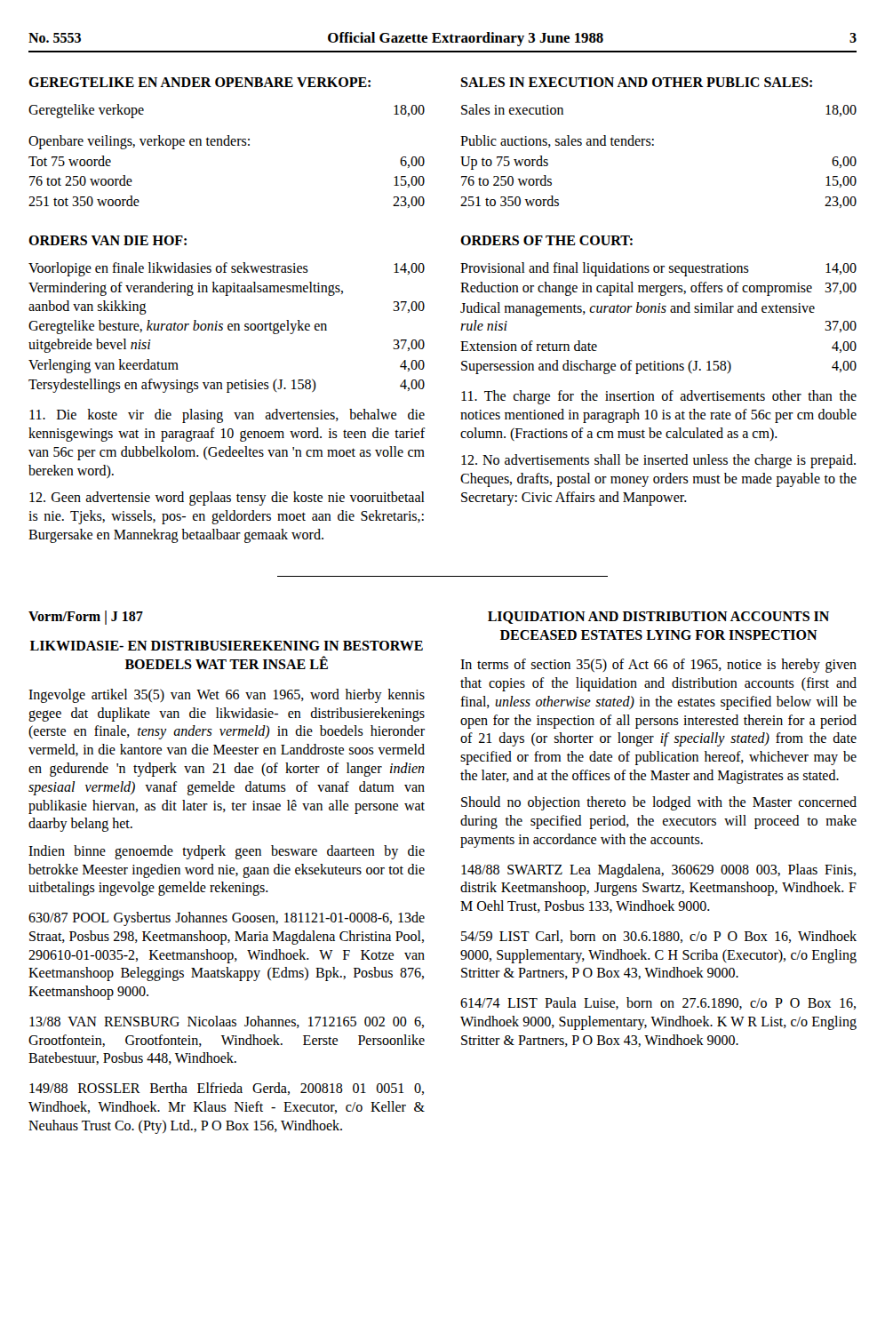No. 5553 Official Gazette Extraordinary 3 June 1988 3
Geregtelike en ander openbare verkope:
| Geregtelike verkope | 18,00 |
| Openbare veilings, verkope en tenders: |
| Tot 75 woorde | 6,00 |
| 76 tot 250 woorde | 15,00 |
| 251 tot 350 woorde | 23,00 |
Orders van die Hof:
| Voorlopige en finale likwidasies of sekwestrasies | 14,00 |
| Vermindering of verandering in kapitaalsamesmeltings, aanbod van skikking | 37,00 |
| Geregtelike besture, kurator bonis en soortgelyke en uitgebreide bevel nisi | 37,00 |
| Verlenging van keerdatum | 4,00 |
| Tersydestellings en afwysings van petisies (J. 158) | 4,00 |
11. Die koste vir die plasing van advertensies, behalwe die kennisgewings wat in paragraaf 10 genoem word. is teen die tarief van 56c per cm dubbelkolom. (Gedeeltes van 'n cm moet as volle cm bereken word).
12. Geen advertensie word geplaas tensy die koste nie vooruitbetaal is nie. Tjeks, wissels, pos- en geldorders moet aan die Sekretaris,: Burgersake en Mannekrag betaalbaar gemaak word.
Sales in execution and other public sales:
| Sales in execution | 18,00 |
| Public auctions, sales and tenders: |
| Up to 75 words | 6,00 |
| 76 to 250 words | 15,00 |
| 251 to 350 words | 23,00 |
Orders of the Court:
| Provisional and final liquidations or sequestrations | 14,00 |
| Reduction or change in capital mergers, offers of compromise | 37,00 |
| Judical managements, curator bonis and similar and extensive rule nisi | 37,00 |
| Extension of return date | 4,00 |
| Supersession and discharge of petitions (J. 158) | 4,00 |
11. The charge for the insertion of advertisements other than the notices mentioned in paragraph 10 is at the rate of 56c per cm double column. (Fractions of a cm must be calculated as a cm).
12. No advertisements shall be inserted unless the charge is prepaid. Cheques, drafts, postal or money orders must be made payable to the Secretary: Civic Affairs and Manpower.
Vorm/Form | J 187
Likwidasie- en distribusierekening in bestorwe boedels wat ter insae lê
Ingevolge artikel 35(5) van Wet 66 van 1965, word hierby kennis gegee dat duplikate van die likwidasie- en distribusierekenings (eerste en finale, tensy anders vermeld) in die boedels hieronder vermeld, in die kantore van die Meester en Landdroste soos vermeld en gedurende 'n tydperk van 21 dae (of korter of langer indien spesiaal vermeld) vanaf gemelde datums of vanaf datum van publikasie hiervan, as dit later is, ter insae lê van alle persone wat daarby belang het.
Indien binne genoemde tydperk geen besware daarteen by die betrokke Meester ingedien word nie, gaan die eksekuteurs oor tot die uitbetalings ingevolge gemelde rekenings.
630/87 POOL Gysbertus Johannes Goosen, 181121-01-0008-6, 13de Straat, Posbus 298, Keetmanshoop, Maria Magdalena Christina Pool, 290610-01-0035-2, Keetmanshoop, Windhoek. W F Kotze van Keetmanshoop Beleggings Maatskappy (Edms) Bpk., Posbus 876, Keetmanshoop 9000.
13/88 VAN RENSBURG Nicolaas Johannes, 1712165 002 00 6, Grootfontein, Grootfontein, Windhoek. Eerste Persoonlike Batebestuur, Posbus 448, Windhoek.
149/88 ROSSLER Bertha Elfrieda Gerda, 200818 01 0051 0, Windhoek, Windhoek. Mr Klaus Nieft - Executor, c/o Keller & Neuhaus Trust Co. (Pty) Ltd., P O Box 156, Windhoek.
Liquidation and distribution accounts in deceased estates lying for inspection
In terms of section 35(5) of Act 66 of 1965, notice is hereby given that copies of the liquidation and distribution accounts (first and final, unless otherwise stated) in the estates specified below will be open for the inspection of all persons interested therein for a period of 21 days (or shorter or longer if specially stated) from the date specified or from the date of publication hereof, whichever may be the later, and at the offices of the Master and Magistrates as stated.
Should no objection thereto be lodged with the Master concerned during the specified period, the executors will proceed to make payments in accordance with the accounts.
148/88 SWARTZ Lea Magdalena, 360629 0008 003, Plaas Finis, distrik Keetmanshoop, Jurgens Swartz, Keetmanshoop, Windhoek. F M Oehl Trust, Posbus 133, Windhoek 9000.
54/59 LIST Carl, born on 30.6.1880, c/o P O Box 16, Windhoek 9000, Supplementary, Windhoek. C H Scriba (Executor), c/o Engling Stritter & Partners, P O Box 43, Windhoek 9000.
614/74 LIST Paula Luise, born on 27.6.1890, c/o P O Box 16, Windhoek 9000, Supplementary, Windhoek. K W R List, c/o Engling Stritter & Partners, P O Box 43, Windhoek 9000.